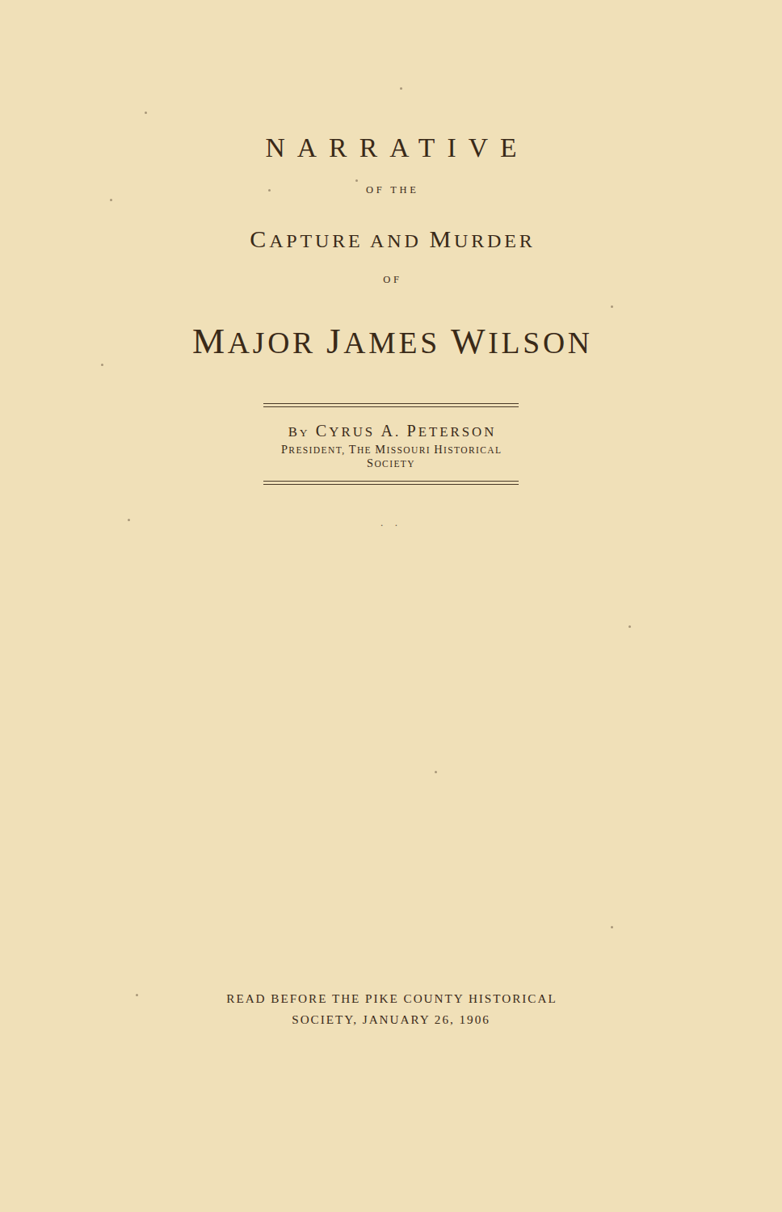NARRATIVE
of the
CAPTURE AND MURDER
of
MAJOR JAMES WILSON
BY CYRUS A. PETERSON
PRESIDENT, THE MISSOURI HISTORICAL SOCIETY
· ·
READ BEFORE THE PIKE COUNTY HISTORICAL
SOCIETY, JANUARY 26, 1906